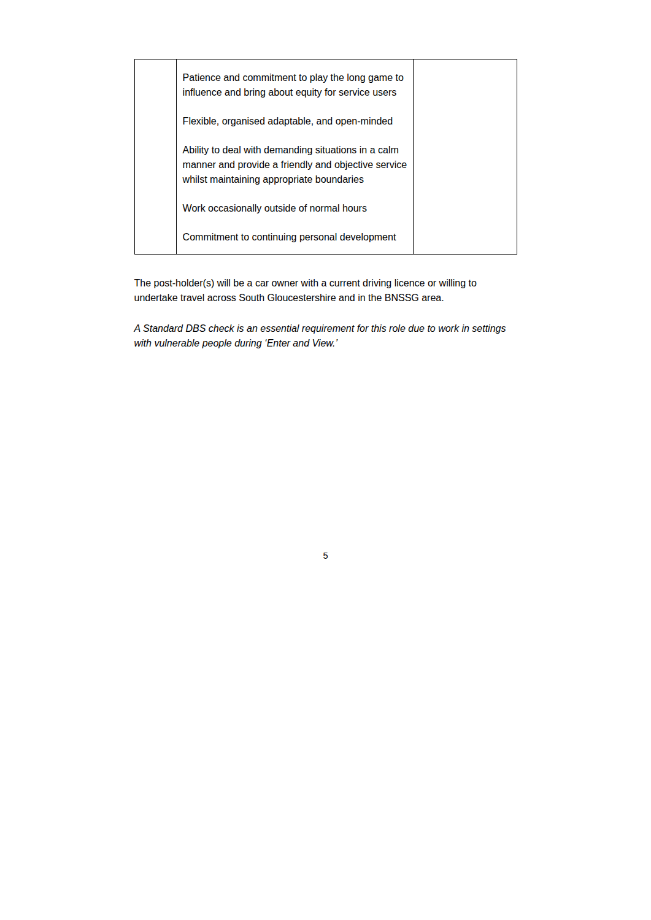| | Patience and commitment to play the long game to influence and bring about equity for service users Flexible, organised adaptable, and open-minded Ability to deal with demanding situations in a calm manner and provide a friendly and objective service whilst maintaining appropriate boundaries Work occasionally outside of normal hours Commitment to continuing personal development | |
The post-holder(s) will be a car owner with a current driving licence or willing to undertake travel across South Gloucestershire and in the BNSSG area.
A Standard DBS check is an essential requirement for this role due to work in settings with vulnerable people during ‘Enter and View.’
5